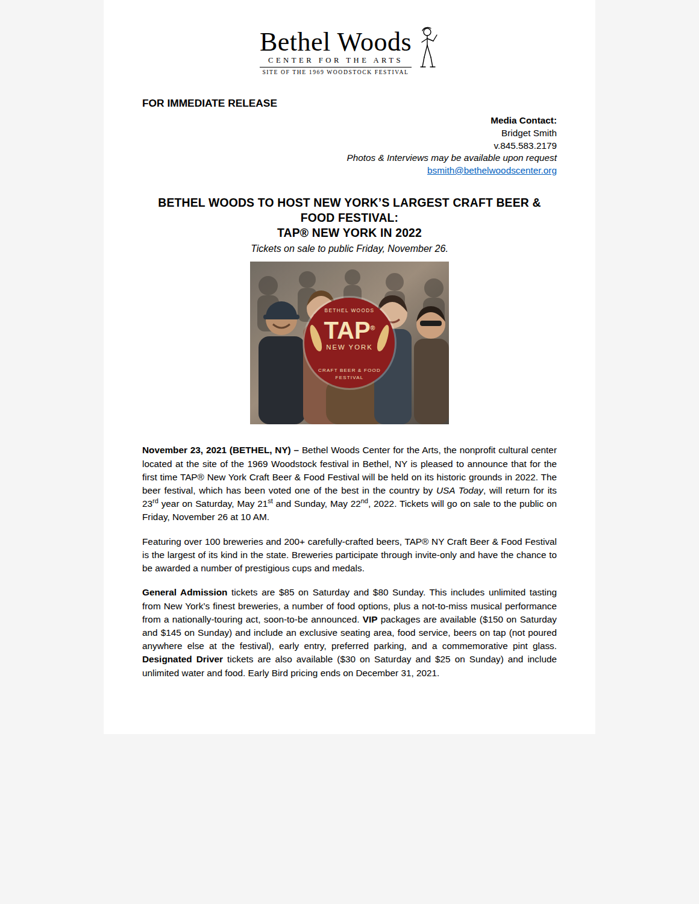Bethel Woods
CENTER FOR THE ARTS
SITE OF THE 1969 WOODSTOCK FESTIVAL
FOR IMMEDIATE RELEASE
Media Contact:
Bridget Smith
v.845.583.2179
Photos & Interviews may be available upon request
bsmith@bethelwoodscenter.org
BETHEL WOODS TO HOST NEW YORK’S LARGEST CRAFT BEER & FOOD FESTIVAL:
TAP® NEW YORK IN 2022
Tickets on sale to public Friday, November 26.
BETHEL WOODS
TAP®
NEW YORK
CRAFT BEER & FOOD FESTIVAL
November 23, 2021 (BETHEL, NY) – Bethel Woods Center for the Arts, the nonprofit cultural center located at the site of the 1969 Woodstock festival in Bethel, NY is pleased to announce that for the first time TAP® New York Craft Beer & Food Festival will be held on its historic grounds in 2022. The beer festival, which has been voted one of the best in the country by USA Today, will return for its 23rd year on Saturday, May 21st and Sunday, May 22nd, 2022. Tickets will go on sale to the public on Friday, November 26 at 10 AM.
Featuring over 100 breweries and 200+ carefully-crafted beers, TAP® NY Craft Beer & Food Festival is the largest of its kind in the state. Breweries participate through invite-only and have the chance to be awarded a number of prestigious cups and medals.
General Admission tickets are $85 on Saturday and $80 Sunday. This includes unlimited tasting from New York’s finest breweries, a number of food options, plus a not-to-miss musical performance from a nationally-touring act, soon-to-be announced. VIP packages are available ($150 on Saturday and $145 on Sunday) and include an exclusive seating area, food service, beers on tap (not poured anywhere else at the festival), early entry, preferred parking, and a commemorative pint glass. Designated Driver tickets are also available ($30 on Saturday and $25 on Sunday) and include unlimited water and food. Early Bird pricing ends on December 31, 2021.